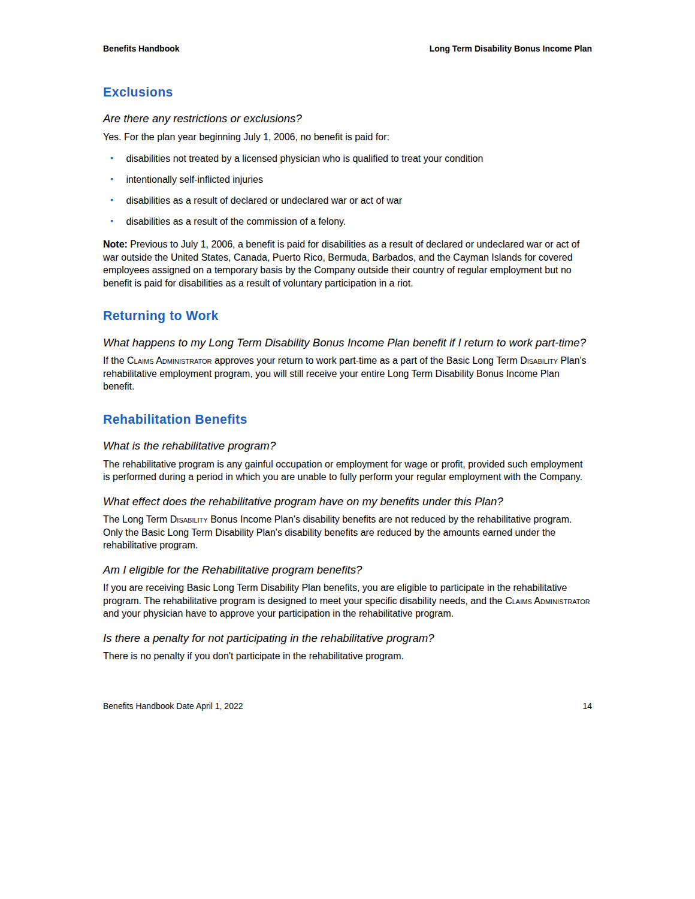Benefits Handbook Long Term Disability Bonus Income Plan
Exclusions
Are there any restrictions or exclusions?
Yes. For the plan year beginning July 1, 2006, no benefit is paid for:
disabilities not treated by a licensed physician who is qualified to treat your condition
intentionally self-inflicted injuries
disabilities as a result of declared or undeclared war or act of war
disabilities as a result of the commission of a felony.
Note: Previous to July 1, 2006, a benefit is paid for disabilities as a result of declared or undeclared war or act of war outside the United States, Canada, Puerto Rico, Bermuda, Barbados, and the Cayman Islands for covered employees assigned on a temporary basis by the Company outside their country of regular employment but no benefit is paid for disabilities as a result of voluntary participation in a riot.
Returning to Work
What happens to my Long Term Disability Bonus Income Plan benefit if I return to work part-time?
If the Claims Administrator approves your return to work part-time as a part of the Basic Long Term Disability Plan's rehabilitative employment program, you will still receive your entire Long Term Disability Bonus Income Plan benefit.
Rehabilitation Benefits
What is the rehabilitative program?
The rehabilitative program is any gainful occupation or employment for wage or profit, provided such employment is performed during a period in which you are unable to fully perform your regular employment with the Company.
What effect does the rehabilitative program have on my benefits under this Plan?
The Long Term Disability Bonus Income Plan's disability benefits are not reduced by the rehabilitative program. Only the Basic Long Term Disability Plan's disability benefits are reduced by the amounts earned under the rehabilitative program.
Am I eligible for the Rehabilitative program benefits?
If you are receiving Basic Long Term Disability Plan benefits, you are eligible to participate in the rehabilitative program. The rehabilitative program is designed to meet your specific disability needs, and the Claims Administrator and your physician have to approve your participation in the rehabilitative program.
Is there a penalty for not participating in the rehabilitative program?
There is no penalty if you don't participate in the rehabilitative program.
Benefits Handbook Date April 1, 2022 14